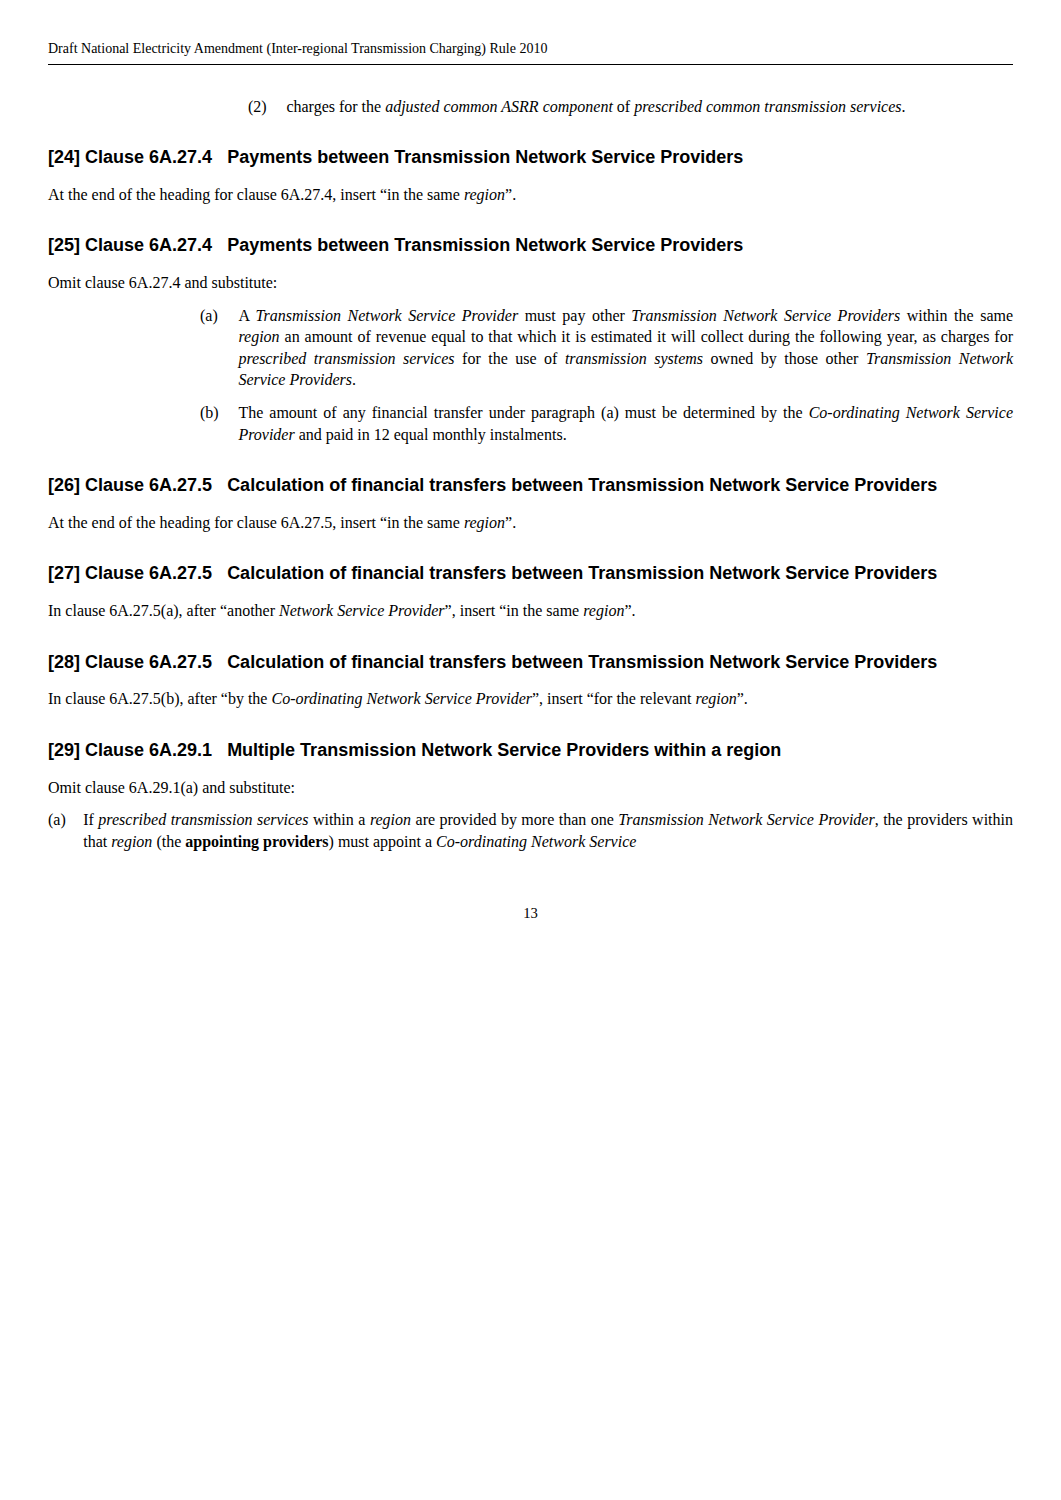Draft National Electricity Amendment (Inter-regional Transmission Charging) Rule 2010
(2)
charges for the adjusted common ASRR component of prescribed common transmission services.
[24] Clause 6A.27.4 Payments between Transmission Network Service Providers
At the end of the heading for clause 6A.27.4, insert “in the same region”.
[25] Clause 6A.27.4 Payments between Transmission Network Service Providers
Omit clause 6A.27.4 and substitute:
(a)
A Transmission Network Service Provider must pay other Transmission Network Service Providers within the same region an amount of revenue equal to that which it is estimated it will collect during the following year, as charges for prescribed transmission services for the use of transmission systems owned by those other Transmission Network Service Providers.
(b)
The amount of any financial transfer under paragraph (a) must be determined by the Co-ordinating Network Service Provider and paid in 12 equal monthly instalments.
[26] Clause 6A.27.5 Calculation of financial transfers between Transmission Network Service Providers
At the end of the heading for clause 6A.27.5, insert “in the same region”.
[27] Clause 6A.27.5 Calculation of financial transfers between Transmission Network Service Providers
In clause 6A.27.5(a), after “another Network Service Provider”, insert “in the same region”.
[28] Clause 6A.27.5 Calculation of financial transfers between Transmission Network Service Providers
In clause 6A.27.5(b), after “by the Co-ordinating Network Service Provider”, insert “for the relevant region”.
[29] Clause 6A.29.1 Multiple Transmission Network Service Providers within a region
Omit clause 6A.29.1(a) and substitute:
(a)
If prescribed transmission services within a region are provided by more than one Transmission Network Service Provider, the providers within that region (the appointing providers) must appoint a Co-ordinating Network Service
13